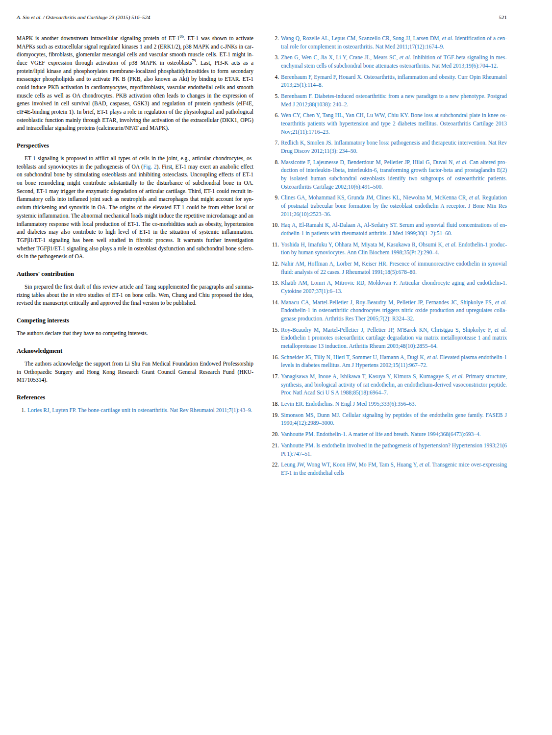A. Sin et al. / Osteoarthritis and Cartilage 23 (2015) 516–524 521
MAPK is another downstream intracellular signaling protein of ET-186. ET-1 was shown to activate MAPKs such as extracellular signal regulated kinases 1 and 2 (ERK1/2), p38 MAPK and c-JNKs in cardiomyocytes, fibroblasts, glomerular mesangial cells and vascular smooth muscle cells. ET-1 might induce VGEF expression through activation of p38 MAPK in osteoblasts79. Last, PI3-K acts as a protein/lipid kinase and phosphorylates membrane-localized phosphatidylinositides to form secondary messenger phospholipids and to activate PK B (PKB, also known as Akt) by binding to ETAR. ET-1 could induce PKB activation in cardiomyocytes, myofibroblasts, vascular endothelial cells and smooth muscle cells as well as OA chondrocytes. PKB activation often leads to changes in the expression of genes involved in cell survival (BAD, caspases, GSK3) and regulation of protein synthesis (eIF4E, eIF4E-binding protein 1). In brief, ET-1 plays a role in regulation of the physiological and pathological osteoblastic function mainly through ETAR, involving the activation of the extracellular (DKK1, OPG) and intracellular signaling proteins (calcineurin/NFAT and MAPK).
Perspectives
ET-1 signaling is proposed to afflict all types of cells in the joint, e.g., articular chondrocytes, osteoblasts and synoviocytes in the pathogenesis of OA (Fig. 2). First, ET-1 may exert an anabolic effect on subchondral bone by stimulating osteoblasts and inhibiting osteoclasts. Uncoupling effects of ET-1 on bone remodeling might contribute substantially to the disturbance of subchondral bone in OA. Second, ET-1 may trigger the enzymatic degradation of articular cartilage. Third, ET-1 could recruit inflammatory cells into inflamed joint such as neutrophils and macrophages that might account for synovium thickening and synovitis in OA. The origins of the elevated ET-1 could be from either local or systemic inflammation. The abnormal mechanical loads might induce the repetitive microdamage and an inflammatory response with local production of ET-1. The co-morbidities such as obesity, hypertension and diabetes may also contribute to high level of ET-1 in the situation of systemic inflammation. TGFβ1/ET-1 signaling has been well studied in fibrotic process. It warrants further investigation whether TGFβ1/ET-1 signaling also plays a role in osteoblast dysfunction and subchondral bone sclerosis in the pathogenesis of OA.
Authors' contribution
Sin prepared the first draft of this review article and Tang supplemented the paragraphs and summarizing tables about the in vitro studies of ET-1 on bone cells. Wen, Chung and Chiu proposed the idea, revised the manuscript critically and approved the final version to be published.
Competing interests
The authors declare that they have no competing interests.
Acknowledgment
The authors acknowledge the support from Li Shu Fan Medical Foundation Endowed Professorship in Orthopaedic Surgery and Hong Kong Research Grant Council General Research Fund (HKU-M17105314).
References
Lories RJ, Luyten FP. The bone-cartilage unit in osteoarthritis. Nat Rev Rheumatol 2011;7(1):43–9.
Wang Q, Rozelle AL, Lepus CM, Scanzello CR, Song JJ, Larsen DM, et al. Identification of a central role for complement in osteoarthritis. Nat Med 2011;17(12):1674–9.
Zhen G, Wen C, Jia X, Li Y, Crane JL, Mears SC, et al. Inhibition of TGF-beta signaling in mesenchymal stem cells of subchondral bone attenuates osteoarthritis. Nat Med 2013;19(6):704–12.
Berenbaum F, Eymard F, Houard X. Osteoarthritis, inflammation and obesity. Curr Opin Rheumatol 2013;25(1):114–8.
Berenbaum F. Diabetes-induced osteoarthritis: from a new paradigm to a new phenotype. Postgrad Med J 2012;88(1038): 240–2.
Wen CY, Chen Y, Tang HL, Yan CH, Lu WW, Chiu KY. Bone loss at subchondral plate in knee osteoarthritis patients with hypertension and type 2 diabetes mellitus. Osteoarthritis Cartilage 2013 Nov;21(11):1716–23.
Redlich K, Smolen JS. Inflammatory bone loss: pathogenesis and therapeutic intervention. Nat Rev Drug Discov 2012;11(3): 234–50.
Massicotte F, Lajeunesse D, Benderdour M, Pelletier JP, Hilal G, Duval N, et al. Can altered production of interleukin-1beta, interleukin-6, transforming growth factor-beta and prostaglandin E(2) by isolated human subchondral osteoblasts identify two subgroups of osteoarthritic patients. Osteoarthritis Cartilage 2002;10(6):491–500.
Clines GA, Mohammad KS, Grunda JM, Clines KL, Niewolna M, McKenna CR, et al. Regulation of postnatal trabecular bone formation by the osteoblast endothelin A receptor. J Bone Min Res 2011;26(10):2523–36.
Haq A, El-Ramahi K, Al-Dalaan A, Al-Sedairy ST. Serum and synovial fluid concentrations of endothelin-1 in patients with rheumatoid arthritis. J Med 1999;30(1–2):51–60.
Yoshida H, Imafuku Y, Ohhara M, Miyata M, Kasukawa R, Ohsumi K, et al. Endothelin-1 production by human synoviocytes. Ann Clin Biochem 1998;35(Pt 2):290–4.
Nahir AM, Hoffman A, Lorber M, Keiser HR. Presence of immunoreactive endothelin in synovial fluid: analysis of 22 cases. J Rheumatol 1991;18(5):678–80.
Khatib AM, Lomri A, Mitrovic RD, Moldovan F. Articular chondrocyte aging and endothelin-1. Cytokine 2007;37(1):6–13.
Manacu CA, Martel-Pelletier J, Roy-Beaudry M, Pelletier JP, Fernandes JC, Shipkolye FS, et al. Endothelin-1 in osteoarthritic chondrocytes triggers nitric oxide production and upregulates collagenase production. Arthritis Res Ther 2005;7(2): R324–32.
Roy-Beaudry M, Martel-Pelletier J, Pelletier JP, M'Barek KN, Christgau S, Shipkolye F, et al. Endothelin 1 promotes osteoarthritic cartilage degradation via matrix metalloprotease 1 and matrix metalloprotease 13 induction. Arthritis Rheum 2003;48(10):2855–64.
Schneider JG, Tilly N, Hierl T, Sommer U, Hamann A, Dugi K, et al. Elevated plasma endothelin-1 levels in diabetes mellitus. Am J Hypertens 2002;15(11):967–72.
Yanagisawa M, Inoue A, Ishikawa T, Kasuya Y, Kimura S, Kumagaye S, et al. Primary structure, synthesis, and biological activity of rat endothelin, an endothelium-derived vasoconstrictor peptide. Proc Natl Acad Sci U S A 1988;85(18):6964–7.
Levin ER. Endothelins. N Engl J Med 1995;333(6):356–63.
Simonson MS, Dunn MJ. Cellular signaling by peptides of the endothelin gene family. FASEB J 1990;4(12):2989–3000.
Vanhoutte PM. Endothelin-1. A matter of life and breath. Nature 1994;368(6473):693–4.
Vanhoutte PM. Is endothelin involved in the pathogenesis of hypertension? Hypertension 1993;21(6 Pt 1):747–51.
Leung JW, Wong WT, Koon HW, Mo FM, Tam S, Huang Y, et al. Transgenic mice over-expressing ET-1 in the endothelial cells